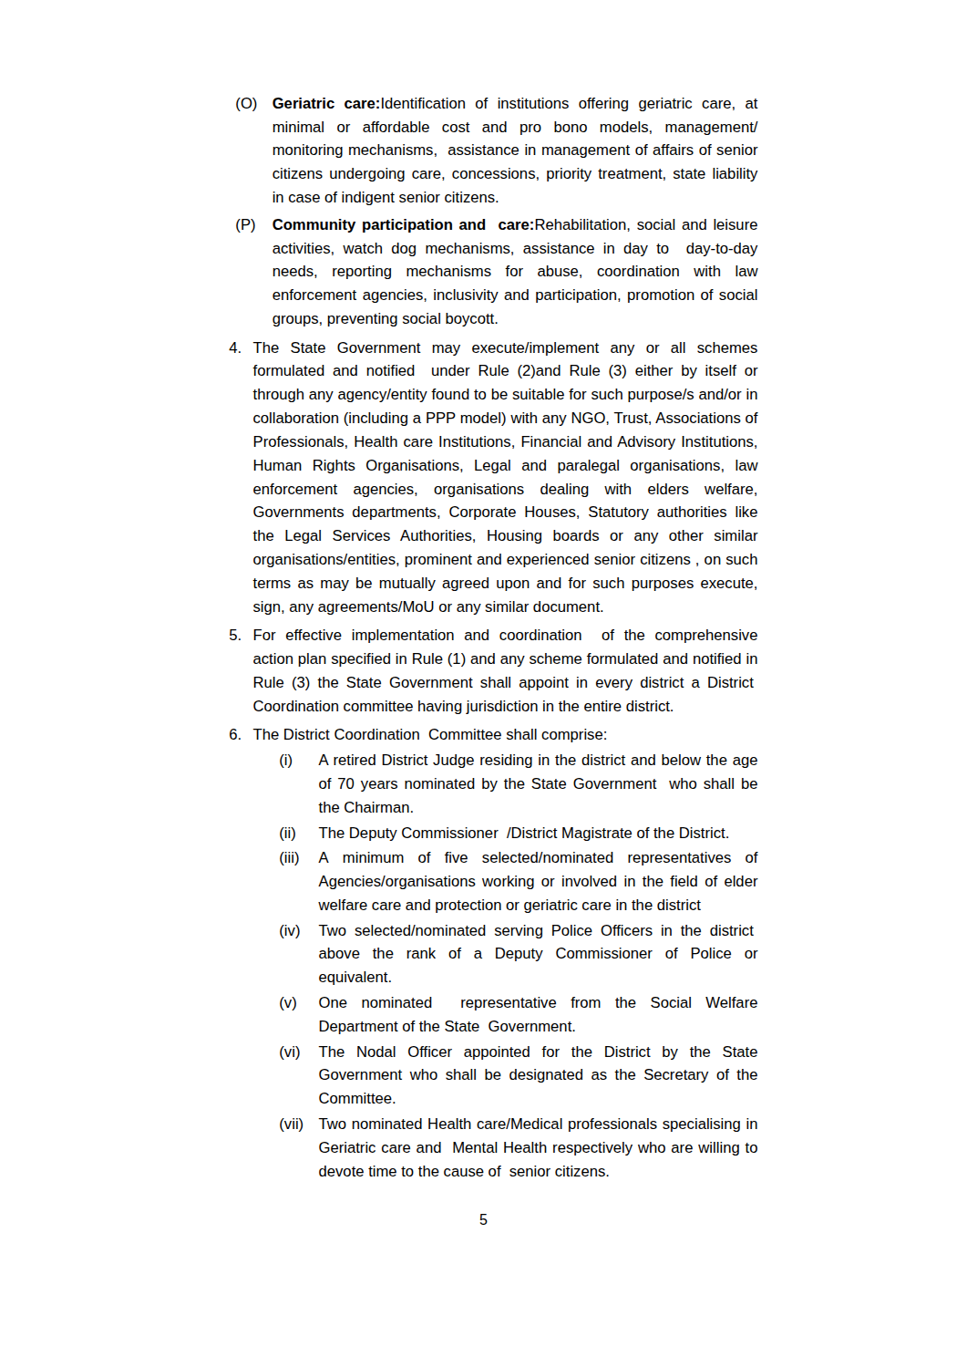(O) Geriatric care: Identification of institutions offering geriatric care, at minimal or affordable cost and pro bono models, management/ monitoring mechanisms, assistance in management of affairs of senior citizens undergoing care, concessions, priority treatment, state liability in case of indigent senior citizens.
(P) Community participation and care: Rehabilitation, social and leisure activities, watch dog mechanisms, assistance in day to day-to-day needs, reporting mechanisms for abuse, coordination with law enforcement agencies, inclusivity and participation, promotion of social groups, preventing social boycott.
The State Government may execute/implement any or all schemes formulated and notified under Rule (2)and Rule (3) either by itself or through any agency/entity found to be suitable for such purpose/s and/or in collaboration (including a PPP model) with any NGO, Trust, Associations of Professionals, Health care Institutions, Financial and Advisory Institutions, Human Rights Organisations, Legal and paralegal organisations, law enforcement agencies, organisations dealing with elders welfare, Governments departments, Corporate Houses, Statutory authorities like the Legal Services Authorities, Housing boards or any other similar organisations/entities, prominent and experienced senior citizens , on such terms as may be mutually agreed upon and for such purposes execute, sign, any agreements/MoU or any similar document.
For effective implementation and coordination of the comprehensive action plan specified in Rule (1) and any scheme formulated and notified in Rule (3) the State Government shall appoint in every district a District Coordination committee having jurisdiction in the entire district.
The District Coordination Committee shall comprise:
(i) A retired District Judge residing in the district and below the age of 70 years nominated by the State Government who shall be the Chairman.
(ii) The Deputy Commissioner /District Magistrate of the District.
(iii) A minimum of five selected/nominated representatives of Agencies/organisations working or involved in the field of elder welfare care and protection or geriatric care in the district
(iv) Two selected/nominated serving Police Officers in the district above the rank of a Deputy Commissioner of Police or equivalent.
(v) One nominated representative from the Social Welfare Department of the State Government.
(vi) The Nodal Officer appointed for the District by the State Government who shall be designated as the Secretary of the Committee.
(vii) Two nominated Health care/Medical professionals specialising in Geriatric care and Mental Health respectively who are willing to devote time to the cause of senior citizens.
5